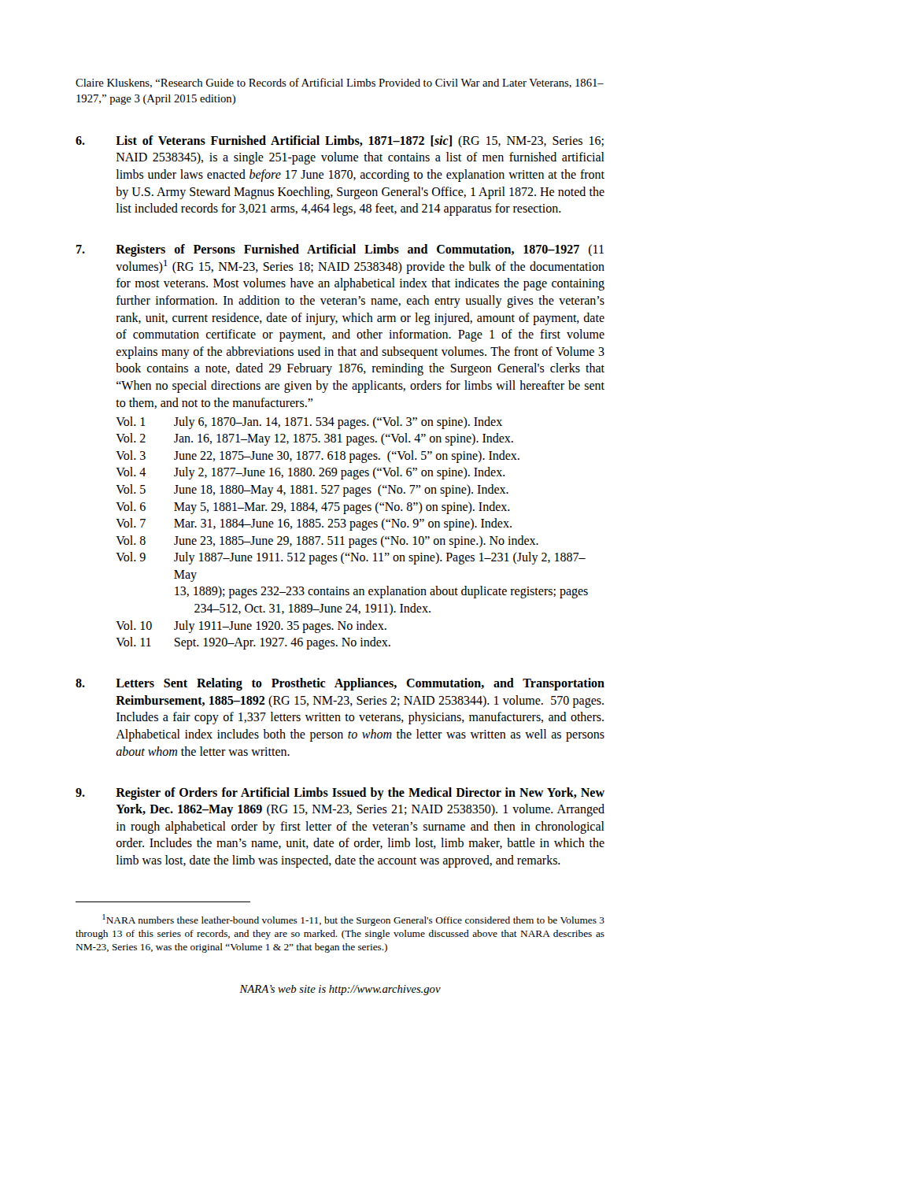Claire Kluskens, “Research Guide to Records of Artificial Limbs Provided to Civil War and Later Veterans, 1861–1927,” page 3 (April 2015 edition)
6. List of Veterans Furnished Artificial Limbs, 1871–1872 [sic] (RG 15, NM-23, Series 16; NAID 2538345), is a single 251-page volume that contains a list of men furnished artificial limbs under laws enacted before 17 June 1870, according to the explanation written at the front by U.S. Army Steward Magnus Koechling, Surgeon General's Office, 1 April 1872. He noted the list included records for 3,021 arms, 4,464 legs, 48 feet, and 214 apparatus for resection.
7. Registers of Persons Furnished Artificial Limbs and Commutation, 1870–1927 (11 volumes)1 (RG 15, NM-23, Series 18; NAID 2538348) provide the bulk of the documentation for most veterans. Most volumes have an alphabetical index that indicates the page containing further information. In addition to the veteran’s name, each entry usually gives the veteran’s rank, unit, current residence, date of injury, which arm or leg injured, amount of payment, date of commutation certificate or payment, and other information. Page 1 of the first volume explains many of the abbreviations used in that and subsequent volumes. The front of Volume 3 book contains a note, dated 29 February 1876, reminding the Surgeon General's clerks that “When no special directions are given by the applicants, orders for limbs will hereafter be sent to them, and not to the manufacturers.”
Vol. 1 July 6, 1870–Jan. 14, 1871. 534 pages. (“Vol. 3” on spine). Index
Vol. 2 Jan. 16, 1871–May 12, 1875. 381 pages. (“Vol. 4” on spine). Index.
Vol. 3 June 22, 1875–June 30, 1877. 618 pages. (“Vol. 5” on spine). Index.
Vol. 4 July 2, 1877–June 16, 1880. 269 pages (“Vol. 6” on spine). Index.
Vol. 5 June 18, 1880–May 4, 1881. 527 pages (“No. 7” on spine). Index.
Vol. 6 May 5, 1881–Mar. 29, 1884, 475 pages (“No. 8”) on spine). Index.
Vol. 7 Mar. 31, 1884–June 16, 1885. 253 pages (“No. 9” on spine). Index.
Vol. 8 June 23, 1885–June 29, 1887. 511 pages (“No. 10” on spine.). No index.
Vol. 9 July 1887–June 1911. 512 pages (“No. 11” on spine). Pages 1–231 (July 2, 1887–May
13, 1889); pages 232–233 contains an explanation about duplicate registers; pages 234–512, Oct. 31, 1889–June 24, 1911). Index.
Vol. 10 July 1911–June 1920. 35 pages. No index.
Vol. 11 Sept. 1920–Apr. 1927. 46 pages. No index.
8. Letters Sent Relating to Prosthetic Appliances, Commutation, and Transportation Reimbursement, 1885–1892 (RG 15, NM-23, Series 2; NAID 2538344). 1 volume. 570 pages. Includes a fair copy of 1,337 letters written to veterans, physicians, manufacturers, and others. Alphabetical index includes both the person to whom the letter was written as well as persons about whom the letter was written.
9. Register of Orders for Artificial Limbs Issued by the Medical Director in New York, New York, Dec. 1862–May 1869 (RG 15, NM-23, Series 21; NAID 2538350). 1 volume. Arranged in rough alphabetical order by first letter of the veteran’s surname and then in chronological order. Includes the man’s name, unit, date of order, limb lost, limb maker, battle in which the limb was lost, date the limb was inspected, date the account was approved, and remarks.
1NARA numbers these leather-bound volumes 1-11, but the Surgeon General's Office considered them to be Volumes 3 through 13 of this series of records, and they are so marked. (The single volume discussed above that NARA describes as NM-23, Series 16, was the original “Volume 1 & 2” that began the series.)
NARA’s web site is http://www.archives.gov